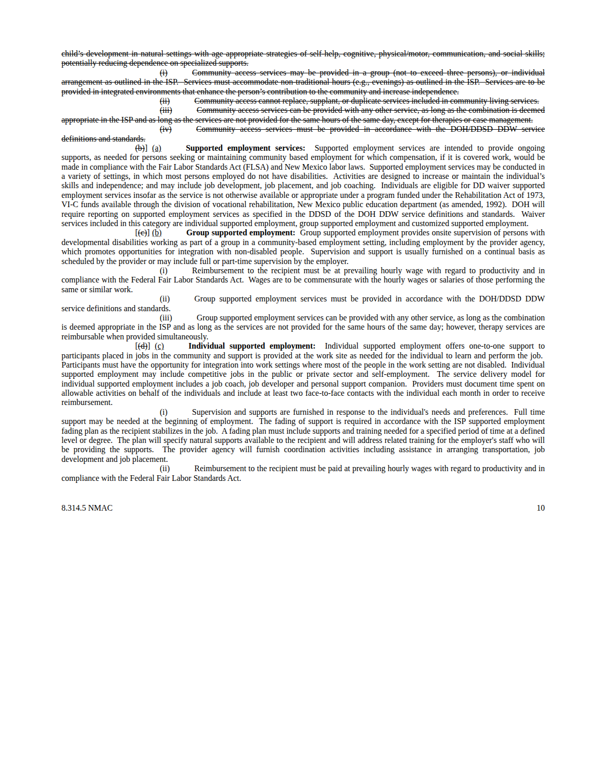child’s development in natural settings with age appropriate strategies of self-help, cognitive, physical/motor, communication, and social skills; potentially reducing dependence on specialized supports.
(i) Community access services may be provided in a group (not to exceed three persons), or individual arrangement as outlined in the ISP. Services must accommodate non-traditional hours (e.g., evenings) as outlined in the ISP. Services are to be provided in integrated environments that enhance the person’s contribution to the community and increase independence.
(ii) Community access cannot replace, supplant, or duplicate services included in community living services.
(iii) Community access services can be provided with any other service, as long as the combination is deemed appropriate in the ISP and as long as the services are not provided for the same hours of the same day, except for therapies or case management.
(iv) Community access services must be provided in accordance with the DOH/DDSD DDW service definitions and standards.
(b)] (a) Supported employment services: Supported employment services are intended to provide ongoing supports, as needed for persons seeking or maintaining community based employment for which compensation, if it is covered work, would be made in compliance with the Fair Labor Standards Act (FLSA) and New Mexico labor laws. Supported employment services may be conducted in a variety of settings, in which most persons employed do not have disabilities. Activities are designed to increase or maintain the individual’s skills and independence; and may include job development, job placement, and job coaching. Individuals are eligible for DD waiver supported employment services insofar as the service is not otherwise available or appropriate under a program funded under the Rehabilitation Act of 1973, VI-C funds available through the division of vocational rehabilitation, New Mexico public education department (as amended, 1992). DOH will require reporting on supported employment services as specified in the DDSD of the DOH DDW service definitions and standards. Waiver services included in this category are individual supported employment, group supported employment and customized supported employment.
[(c)] (b) Group supported employment: Group supported employment provides onsite supervision of persons with developmental disabilities working as part of a group in a community-based employment setting, including employment by the provider agency, which promotes opportunities for integration with non-disabled people. Supervision and support is usually furnished on a continual basis as scheduled by the provider or may include full or part-time supervision by the employer.
(i) Reimbursement to the recipient must be at prevailing hourly wage with regard to productivity and in compliance with the Federal Fair Labor Standards Act. Wages are to be commensurate with the hourly wages or salaries of those performing the same or similar work.
(ii) Group supported employment services must be provided in accordance with the DOH/DDSD DDW service definitions and standards.
(iii) Group supported employment services can be provided with any other service, as long as the combination is deemed appropriate in the ISP and as long as the services are not provided for the same hours of the same day; however, therapy services are reimbursable when provided simultaneously.
[(d)] (c) Individual supported employment: Individual supported employment offers one-to-one support to participants placed in jobs in the community and support is provided at the work site as needed for the individual to learn and perform the job. Participants must have the opportunity for integration into work settings where most of the people in the work setting are not disabled. Individual supported employment may include competitive jobs in the public or private sector and self-employment. The service delivery model for individual supported employment includes a job coach, job developer and personal support companion. Providers must document time spent on allowable activities on behalf of the individuals and include at least two face-to-face contacts with the individual each month in order to receive reimbursement.
(i) Supervision and supports are furnished in response to the individual's needs and preferences. Full time support may be needed at the beginning of employment. The fading of support is required in accordance with the ISP supported employment fading plan as the recipient stabilizes in the job. A fading plan must include supports and training needed for a specified period of time at a defined level or degree. The plan will specify natural supports available to the recipient and will address related training for the employer's staff who will be providing the supports. The provider agency will furnish coordination activities including assistance in arranging transportation, job development and job placement.
(ii) Reimbursement to the recipient must be paid at prevailing hourly wages with regard to productivity and in compliance with the Federal Fair Labor Standards Act.
8.314.5 NMAC 10